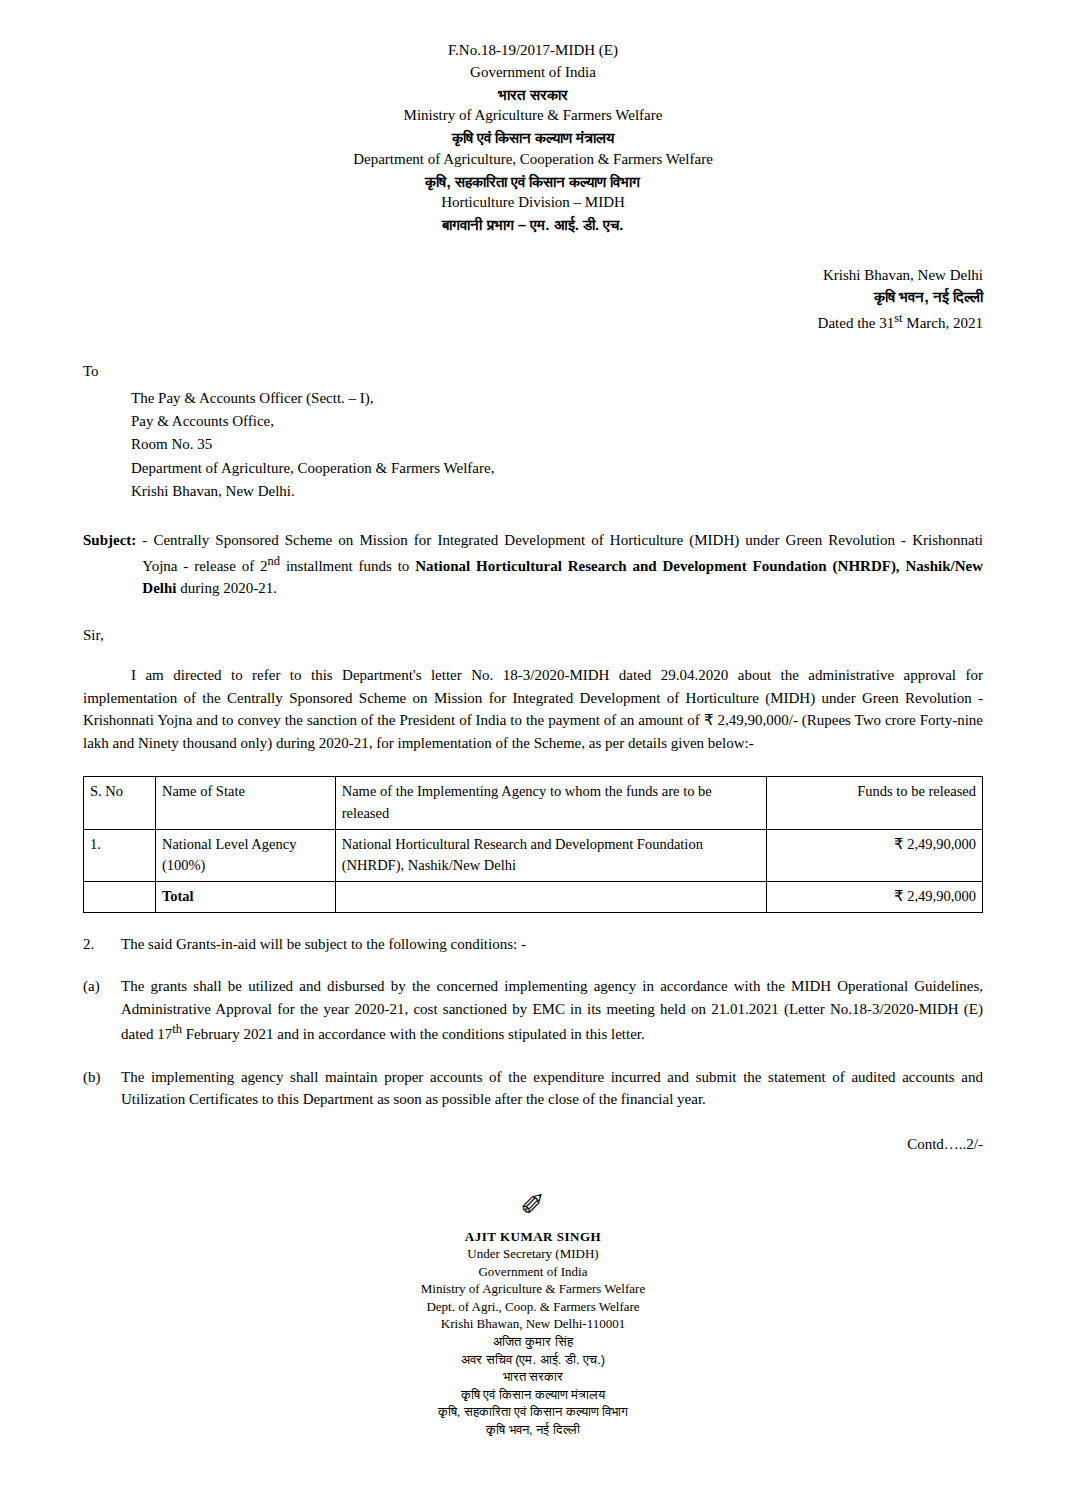F.No.18-19/2017-MIDH (E)
Government of India
भारत सरकार
Ministry of Agriculture & Farmers Welfare
कृषि एवं किसान कल्याण मंत्रालय
Department of Agriculture, Cooperation & Farmers Welfare
कृषि, सहकारिता एवं किसान कल्याण विभाग
Horticulture Division – MIDH
बागवानी प्रभाग – एम. आई. डी. एच.
Krishi Bhavan, New Delhi
कृषि भवन, नई दिल्ली
Dated the 31st March, 2021
To
The Pay & Accounts Officer (Sectt. – I),
Pay & Accounts Office,
Room No. 35
Department of Agriculture, Cooperation & Farmers Welfare,
Krishi Bhavan, New Delhi.
Subject: - Centrally Sponsored Scheme on Mission for Integrated Development of Horticulture (MIDH) under Green Revolution - Krishonnati Yojna - release of 2nd installment funds to National Horticultural Research and Development Foundation (NHRDF), Nashik/New Delhi during 2020-21.
Sir,
I am directed to refer to this Department's letter No. 18-3/2020-MIDH dated 29.04.2020 about the administrative approval for implementation of the Centrally Sponsored Scheme on Mission for Integrated Development of Horticulture (MIDH) under Green Revolution - Krishonnati Yojna and to convey the sanction of the President of India to the payment of an amount of ₹ 2,49,90,000/- (Rupees Two crore Forty-nine lakh and Ninety thousand only) during 2020-21, for implementation of the Scheme, as per details given below:-
| S. No | Name of State | Name of the Implementing Agency to whom the funds are to be released | Funds to be released |
| --- | --- | --- | --- |
| 1. | National Level Agency (100%) | National Horticultural Research and Development Foundation (NHRDF), Nashik/New Delhi | ₹ 2,49,90,000 |
| | Total | | ₹ 2,49,90,000 |
2. The said Grants-in-aid will be subject to the following conditions: -
(a) The grants shall be utilized and disbursed by the concerned implementing agency in accordance with the MIDH Operational Guidelines, Administrative Approval for the year 2020-21, cost sanctioned by EMC in its meeting held on 21.01.2021 (Letter No.18-3/2020-MIDH (E) dated 17th February 2021 and in accordance with the conditions stipulated in this letter.
(b) The implementing agency shall maintain proper accounts of the expenditure incurred and submit the statement of audited accounts and Utilization Certificates to this Department as soon as possible after the close of the financial year.
Contd…..2/-
✐
AJIT KUMAR SINGH
Under Secretary (MIDH)
Government of India
Ministry of Agriculture & Farmers Welfare
Dept. of Agri., Coop. & Farmers Welfare
Krishi Bhawan, New Delhi-110001
अजित कुमार सिंह
अवर सचिव (एम. आई. डी. एच.)
भारत सरकार
कृषि एवं किसान कल्याण मंत्रालय
कृषि, सहकारिता एवं किसान कल्याण विभाग
कृषि भवन, नई दिल्ली